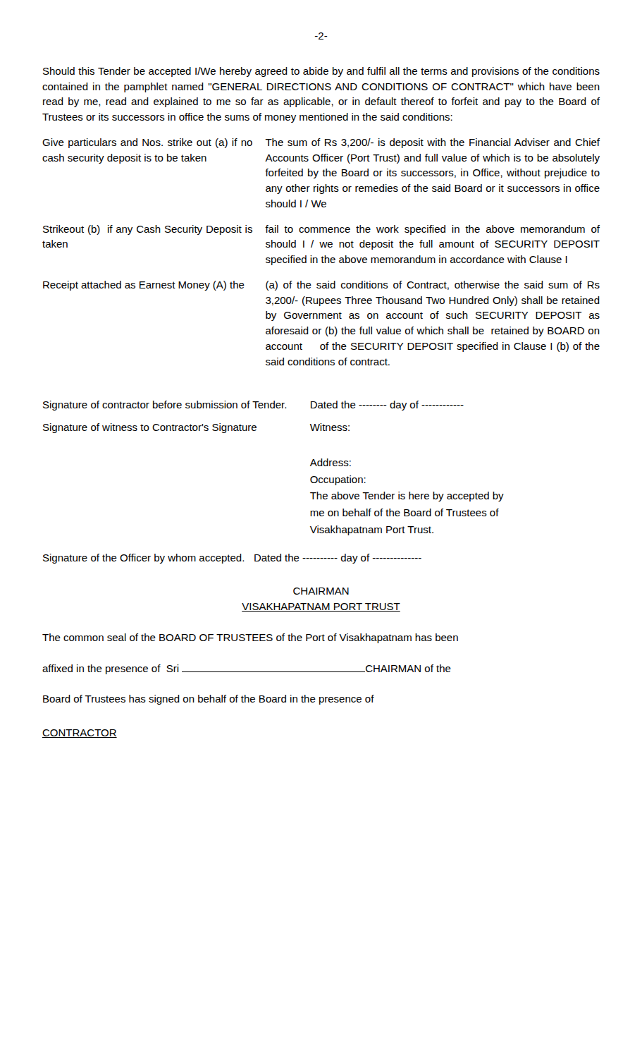-2-
Should this Tender be accepted I/We hereby agreed to abide by and fulfil all the terms and provisions of the conditions contained in the pamphlet named "GENERAL DIRECTIONS AND CONDITIONS OF CONTRACT" which have been read by me, read and explained to me so far as applicable, or in default thereof to forfeit and pay to the Board of Trustees or its successors in office the sums of money mentioned in the said conditions:
| Give particulars and Nos. strike out (a) if no cash security deposit is to be taken | The sum of Rs 3,200/- is deposit with the Financial Adviser and Chief Accounts Officer (Port Trust) and full value of which is to be absolutely forfeited by the Board or its successors, in Office, without prejudice to any other rights or remedies of the said Board or it successors in office should I / We |
| Strikeout (b) if any Cash Security Deposit is taken | fail to commence the work specified in the above memorandum of should I / we not deposit the full amount of SECURITY DEPOSIT specified in the above memorandum in accordance with Clause I |
| Receipt attached as Earnest Money (A) the | (a) of the said conditions of Contract, otherwise the said sum of Rs 3,200/- (Rupees Three Thousand Two Hundred Only) shall be retained by Government as on account of such SECURITY DEPOSIT as aforesaid or (b) the full value of which shall be retained by BOARD on account of the SECURITY DEPOSIT specified in Clause I (b) of the said conditions of contract. |
| Signature of contractor before submission of Tender. | Dated the -------- day of ------------ |
| Signature of witness to Contractor's Signature | Witness: |
Address:
Occupation:
The above Tender is here by accepted by
me on behalf of the Board of Trustees of
Visakhapatnam Port Trust.
Signature of the Officer by whom accepted. Dated the ---------- day of --------------
CHAIRMAN
VISAKHAPATNAM PORT TRUST
The common seal of the BOARD OF TRUSTEES of the Port of Visakhapatnam has been
affixed in the presence of Sri CHAIRMAN of the
Board of Trustees has signed on behalf of the Board in the presence of
CONTRACTOR